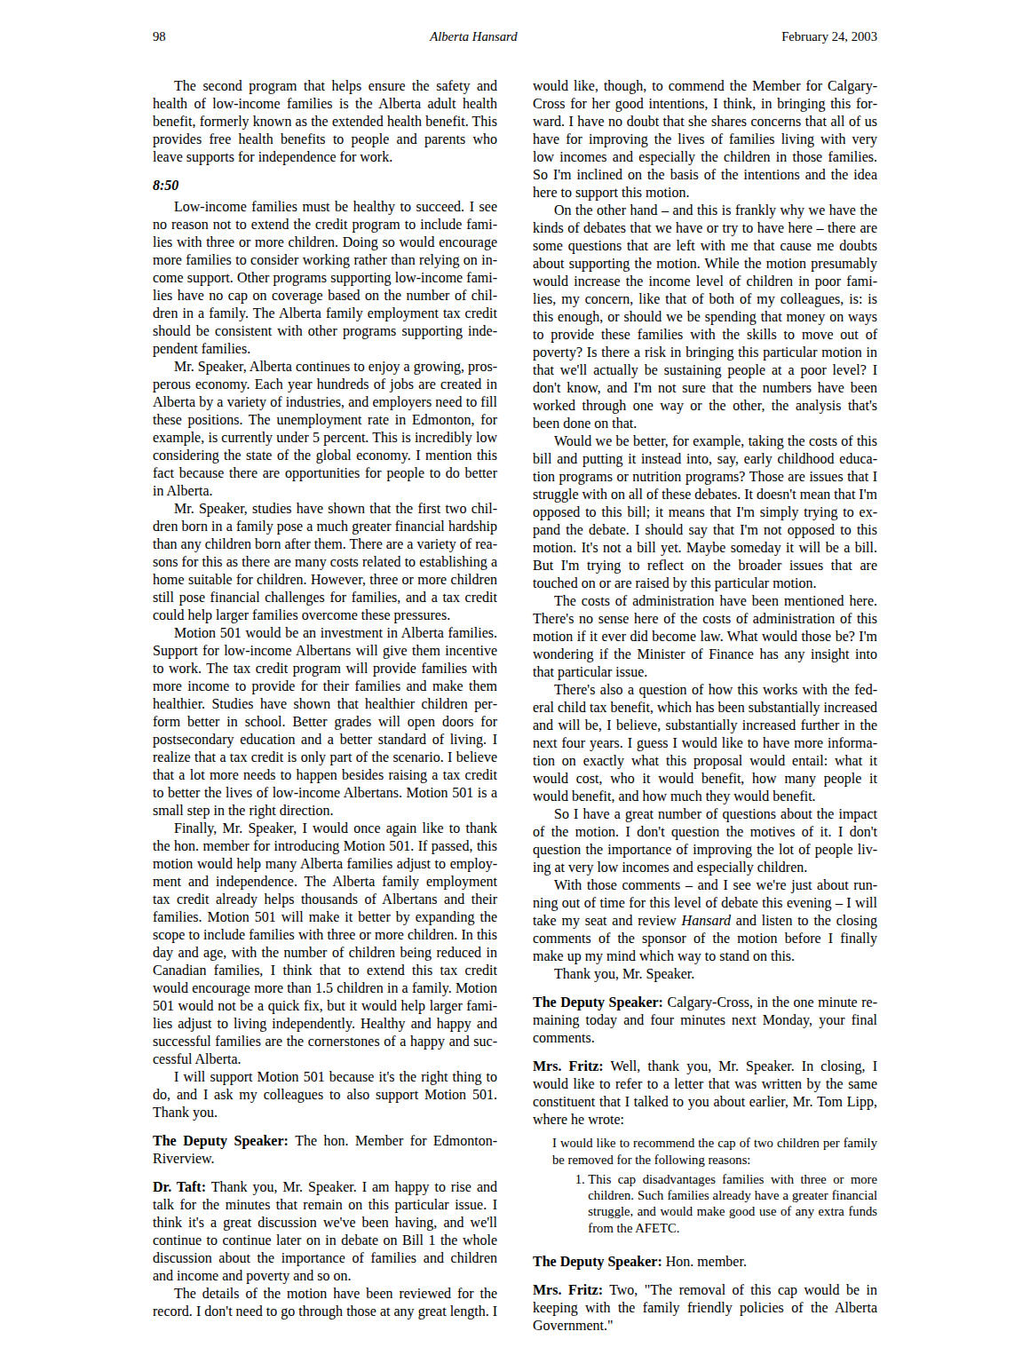98 Alberta Hansard February 24, 2003
The second program that helps ensure the safety and health of low-income families is the Alberta adult health benefit, formerly known as the extended health benefit. This provides free health benefits to people and parents who leave supports for independence for work.
8:50
Low-income families must be healthy to succeed. I see no reason not to extend the credit program to include families with three or more children. Doing so would encourage more families to consider working rather than relying on income support. Other programs supporting low-income families have no cap on coverage based on the number of children in a family. The Alberta family employment tax credit should be consistent with other programs supporting independent families.
Mr. Speaker, Alberta continues to enjoy a growing, prosperous economy. Each year hundreds of jobs are created in Alberta by a variety of industries, and employers need to fill these positions. The unemployment rate in Edmonton, for example, is currently under 5 percent. This is incredibly low considering the state of the global economy. I mention this fact because there are opportunities for people to do better in Alberta.
Mr. Speaker, studies have shown that the first two children born in a family pose a much greater financial hardship than any children born after them. There are a variety of reasons for this as there are many costs related to establishing a home suitable for children. However, three or more children still pose financial challenges for families, and a tax credit could help larger families overcome these pressures.
Motion 501 would be an investment in Alberta families. Support for low-income Albertans will give them incentive to work. The tax credit program will provide families with more income to provide for their families and make them healthier. Studies have shown that healthier children perform better in school. Better grades will open doors for postsecondary education and a better standard of living. I realize that a tax credit is only part of the scenario. I believe that a lot more needs to happen besides raising a tax credit to better the lives of low-income Albertans. Motion 501 is a small step in the right direction.
Finally, Mr. Speaker, I would once again like to thank the hon. member for introducing Motion 501. If passed, this motion would help many Alberta families adjust to employment and independence. The Alberta family employment tax credit already helps thousands of Albertans and their families. Motion 501 will make it better by expanding the scope to include families with three or more children. In this day and age, with the number of children being reduced in Canadian families, I think that to extend this tax credit would encourage more than 1.5 children in a family. Motion 501 would not be a quick fix, but it would help larger families adjust to living independently. Healthy and happy and successful families are the cornerstones of a happy and successful Alberta.
I will support Motion 501 because it's the right thing to do, and I ask my colleagues to also support Motion 501. Thank you.
The Deputy Speaker: The hon. Member for Edmonton-Riverview.
Dr. Taft: Thank you, Mr. Speaker. I am happy to rise and talk for the minutes that remain on this particular issue. I think it's a great discussion we've been having, and we'll continue to continue later on in debate on Bill 1 the whole discussion about the importance of families and children and income and poverty and so on.
The details of the motion have been reviewed for the record. I don't need to go through those at any great length. I would like, though, to commend the Member for Calgary-Cross for her good intentions, I think, in bringing this forward. I have no doubt that she shares concerns that all of us have for improving the lives of families living with very low incomes and especially the children in those families. So I'm inclined on the basis of the intentions and the idea here to support this motion.
On the other hand – and this is frankly why we have the kinds of debates that we have or try to have here – there are some questions that are left with me that cause me doubts about supporting the motion. While the motion presumably would increase the income level of children in poor families, my concern, like that of both of my colleagues, is: is this enough, or should we be spending that money on ways to provide these families with the skills to move out of poverty? Is there a risk in bringing this particular motion in that we'll actually be sustaining people at a poor level? I don't know, and I'm not sure that the numbers have been worked through one way or the other, the analysis that's been done on that.
Would we be better, for example, taking the costs of this bill and putting it instead into, say, early childhood education programs or nutrition programs? Those are issues that I struggle with on all of these debates. It doesn't mean that I'm opposed to this bill; it means that I'm simply trying to expand the debate. I should say that I'm not opposed to this motion. It's not a bill yet. Maybe someday it will be a bill. But I'm trying to reflect on the broader issues that are touched on or are raised by this particular motion.
The costs of administration have been mentioned here. There's no sense here of the costs of administration of this motion if it ever did become law. What would those be? I'm wondering if the Minister of Finance has any insight into that particular issue.
There's also a question of how this works with the federal child tax benefit, which has been substantially increased and will be, I believe, substantially increased further in the next four years. I guess I would like to have more information on exactly what this proposal would entail: what it would cost, who it would benefit, how many people it would benefit, and how much they would benefit.
So I have a great number of questions about the impact of the motion. I don't question the motives of it. I don't question the importance of improving the lot of people living at very low incomes and especially children.
With those comments – and I see we're just about running out of time for this level of debate this evening – I will take my seat and review Hansard and listen to the closing comments of the sponsor of the motion before I finally make up my mind which way to stand on this.
Thank you, Mr. Speaker.
The Deputy Speaker: Calgary-Cross, in the one minute remaining today and four minutes next Monday, your final comments.
Mrs. Fritz: Well, thank you, Mr. Speaker. In closing, I would like to refer to a letter that was written by the same constituent that I talked to you about earlier, Mr. Tom Lipp, where he wrote:
I would like to recommend the cap of two children per family be removed for the following reasons:
This cap disadvantages families with three or more children. Such families already have a greater financial struggle, and would make good use of any extra funds from the AFETC.
The Deputy Speaker: Hon. member.
Mrs. Fritz: Two, "The removal of this cap would be in keeping with the family friendly policies of the Alberta Government."